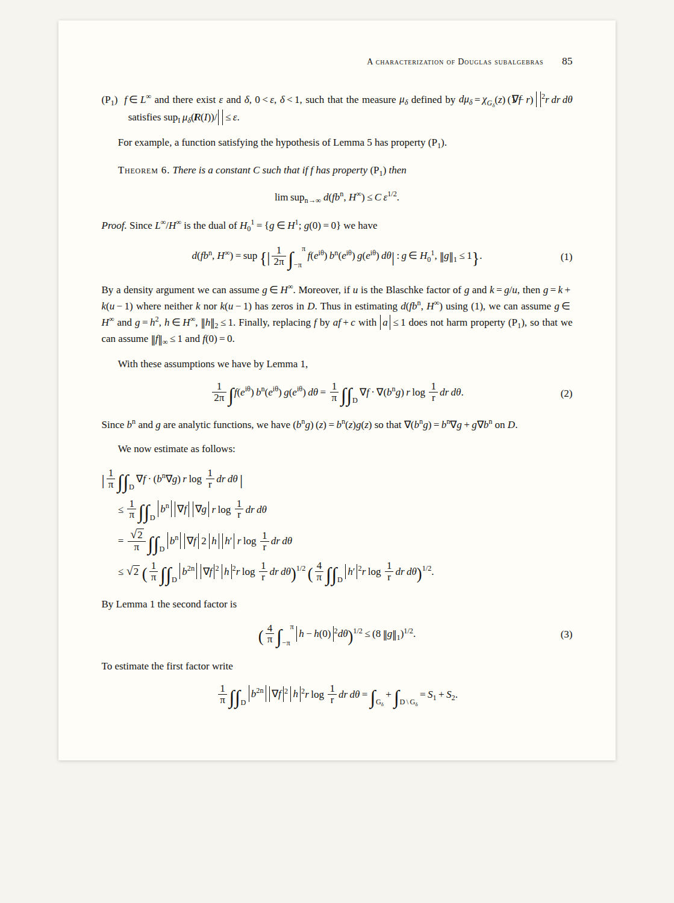A characterization of Douglas subalgebras 85
(P1) f ∈ L∞ and there exist ε and δ, 0 < ε, δ < 1, such that the measure μδ defined by dμδ = χGδ(z) (1 − r) ∇f 2 r dr dθ satisfies supI μδ(R(I))/I ≤ ε.
For example, a function satisfying the hypothesis of Lemma 5 has property (P1).
Theorem 6. There is a constant C such that if f has property (P1) then
lim supn→∞ d(fb n, H∞) ≤ C ε 1/2.
Proof. Since L∞/H∞ is the dual of H 01 = {g ∈ H 1; g(0) = 0} we have
d(fb n, H∞) = sup {|12π∫−π π f(eiθ) bn(eiθ) g(eiθ) dθ| : g ∈ H 01, ‖g‖1 ≤ 1}. (1)
By a density argument we can assume g ∈ H∞. Moreover, if u is the Blaschke factor of g and k = g/u, then g = k + k(u − 1) where neither k nor k(u − 1) has zeros in D. Thus in estimating d(fb n, H∞) using (1), we can assume g ∈ H∞ and g = h 2, h ∈ H∞, ‖h‖2 ≤ 1. Finally, replacing f by af + c with a ≤ 1 does not harm property (P1), so that we can assume ‖f‖∞ ≤ 1 and f(0) = 0.
With these assumptions we have by Lemma 1,
12π∫f(eiθ) bn(eiθ) g(eiθ) dθ = 1 π∫∫D ∇f · ∇(bng) r log 1 r dr dθ. (2)
Since bn and g are analytic functions, we have (bng) (z) = bn(z)g(z) so that ∇(bng) = bn∇g + g∇bn on D.
We now estimate as follows:
|1 π∫∫D ∇f · (bn∇g) r log 1 r dr dθ | ≤ 1 π∫∫D bn ∇f ∇g r log 1 r dr dθ = √2 π∫∫D bn ∇f 2 h h′ r log 1 r dr dθ ≤ √2 (1 π∫∫D b 2n ∇f 2 h 2 r log 1 r dr dθ) 1/2 (4 π∫∫D h′2 r log 1 r dr dθ) 1/2.
By Lemma 1 the second factor is
(4 π∫−π π h − h(0) 2 dθ) 1/2 ≤ (8 ‖g‖1)1/2. (3)
To estimate the first factor write
1 π∫∫D b 2n ∇f 2 h 2 r log 1 r dr dθ = ∫Gδ + ∫D \ Gδ = S 1 + S 2.